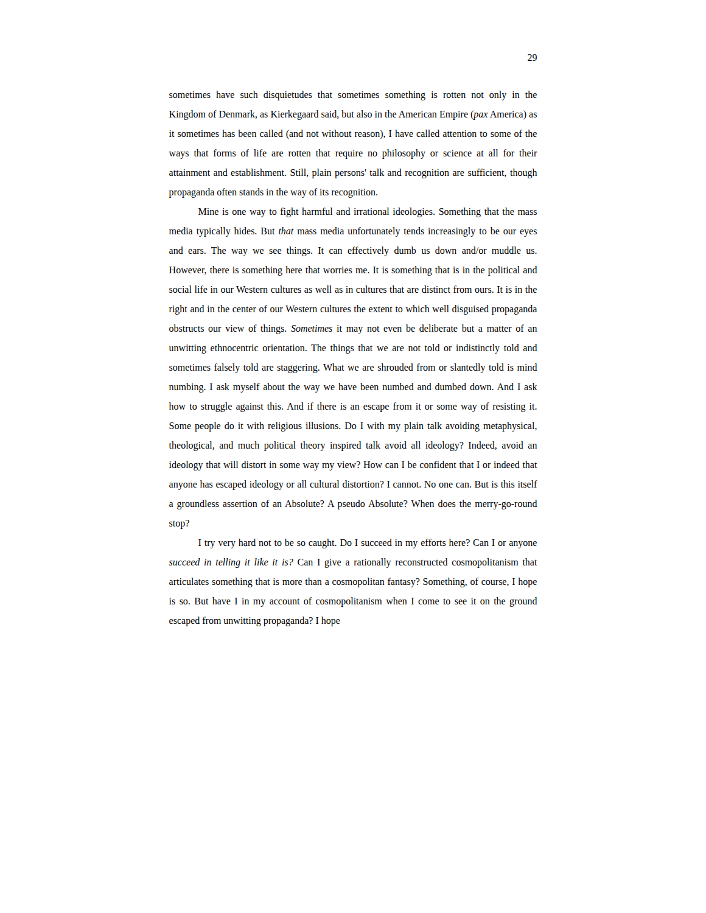29
sometimes have such disquietudes that sometimes something is rotten not only in the Kingdom of Denmark, as Kierkegaard said, but also in the American Empire (pax America) as it sometimes has been called (and not without reason), I have called attention to some of the ways that forms of life are rotten that require no philosophy or science at all for their attainment and establishment. Still, plain persons' talk and recognition are sufficient, though propaganda often stands in the way of its recognition.
Mine is one way to fight harmful and irrational ideologies. Something that the mass media typically hides. But that mass media unfortunately tends increasingly to be our eyes and ears. The way we see things. It can effectively dumb us down and/or muddle us. However, there is something here that worries me. It is something that is in the political and social life in our Western cultures as well as in cultures that are distinct from ours. It is in the right and in the center of our Western cultures the extent to which well disguised propaganda obstructs our view of things. Sometimes it may not even be deliberate but a matter of an unwitting ethnocentric orientation. The things that we are not told or indistinctly told and sometimes falsely told are staggering. What we are shrouded from or slantedly told is mind numbing. I ask myself about the way we have been numbed and dumbed down. And I ask how to struggle against this. And if there is an escape from it or some way of resisting it. Some people do it with religious illusions. Do I with my plain talk avoiding metaphysical, theological, and much political theory inspired talk avoid all ideology? Indeed, avoid an ideology that will distort in some way my view? How can I be confident that I or indeed that anyone has escaped ideology or all cultural distortion? I cannot. No one can. But is this itself a groundless assertion of an Absolute? A pseudo Absolute? When does the merry-go-round stop?
I try very hard not to be so caught. Do I succeed in my efforts here? Can I or anyone succeed in telling it like it is? Can I give a rationally reconstructed cosmopolitanism that articulates something that is more than a cosmopolitan fantasy? Something, of course, I hope is so. But have I in my account of cosmopolitanism when I come to see it on the ground escaped from unwitting propaganda? I hope